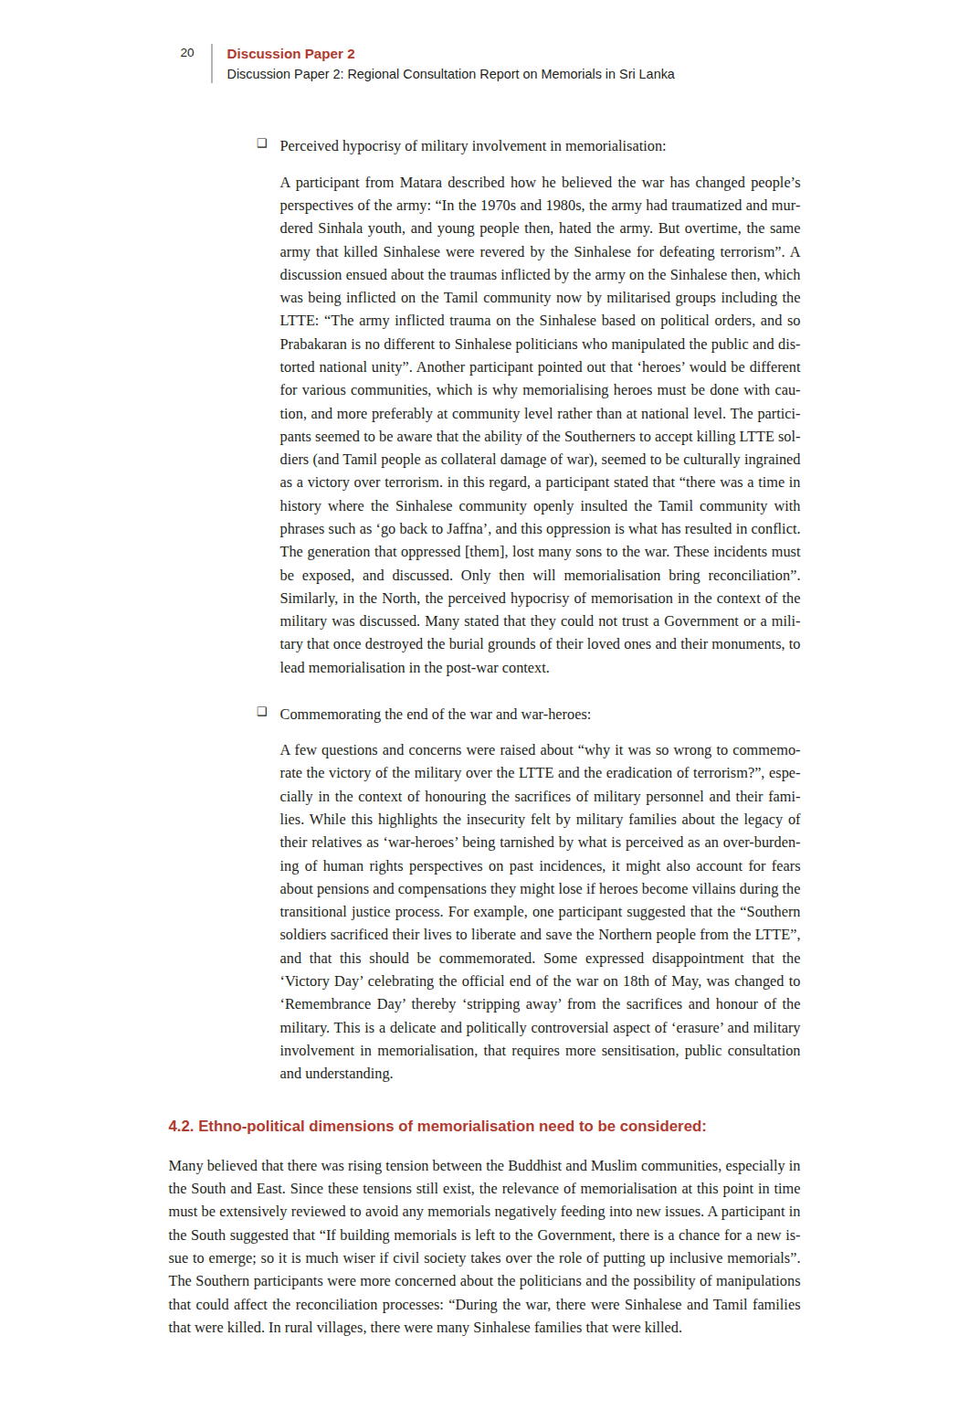20
Discussion Paper 2
Discussion Paper 2: Regional Consultation Report on Memorials in Sri Lanka
Perceived hypocrisy of military involvement in memorialisation:
A participant from Matara described how he believed the war has changed people’s perspectives of the army: “In the 1970s and 1980s, the army had traumatized and murdered Sinhala youth, and young people then, hated the army. But overtime, the same army that killed Sinhalese were revered by the Sinhalese for defeating terrorism”. A discussion ensued about the traumas inflicted by the army on the Sinhalese then, which was being inflicted on the Tamil community now by militarised groups including the LTTE: “The army inflicted trauma on the Sinhalese based on political orders, and so Prabakaran is no different to Sinhalese politicians who manipulated the public and distorted national unity”. Another participant pointed out that ‘heroes’ would be different for various communities, which is why memorialising heroes must be done with caution, and more preferably at community level rather than at national level. The participants seemed to be aware that the ability of the Southerners to accept killing LTTE soldiers (and Tamil people as collateral damage of war), seemed to be culturally ingrained as a victory over terrorism. in this regard, a participant stated that “there was a time in history where the Sinhalese community openly insulted the Tamil community with phrases such as ‘go back to Jaffna’, and this oppression is what has resulted in conflict. The generation that oppressed [them], lost many sons to the war. These incidents must be exposed, and discussed. Only then will memorialisation bring reconciliation”. Similarly, in the North, the perceived hypocrisy of memorisation in the context of the military was discussed. Many stated that they could not trust a Government or a military that once destroyed the burial grounds of their loved ones and their monuments, to lead memorialisation in the post-war context.
Commemorating the end of the war and war-heroes:
A few questions and concerns were raised about “why it was so wrong to commemorate the victory of the military over the LTTE and the eradication of terrorism?”, especially in the context of honouring the sacrifices of military personnel and their families. While this highlights the insecurity felt by military families about the legacy of their relatives as ‘war-heroes’ being tarnished by what is perceived as an over-burdening of human rights perspectives on past incidences, it might also account for fears about pensions and compensations they might lose if heroes become villains during the transitional justice process. For example, one participant suggested that the “Southern soldiers sacrificed their lives to liberate and save the Northern people from the LTTE”, and that this should be commemorated. Some expressed disappointment that the ‘Victory Day’ celebrating the official end of the war on 18th of May, was changed to ‘Remembrance Day’ thereby ‘stripping away’ from the sacrifices and honour of the military. This is a delicate and politically controversial aspect of ‘erasure’ and military involvement in memorialisation, that requires more sensitisation, public consultation and understanding.
4.2. Ethno-political dimensions of memorialisation need to be considered:
Many believed that there was rising tension between the Buddhist and Muslim communities, especially in the South and East. Since these tensions still exist, the relevance of memorialisation at this point in time must be extensively reviewed to avoid any memorials negatively feeding into new issues. A participant in the South suggested that “If building memorials is left to the Government, there is a chance for a new issue to emerge; so it is much wiser if civil society takes over the role of putting up inclusive memorials”. The Southern participants were more concerned about the politicians and the possibility of manipulations that could affect the reconciliation processes: “During the war, there were Sinhalese and Tamil families that were killed. In rural villages, there were many Sinhalese families that were killed.